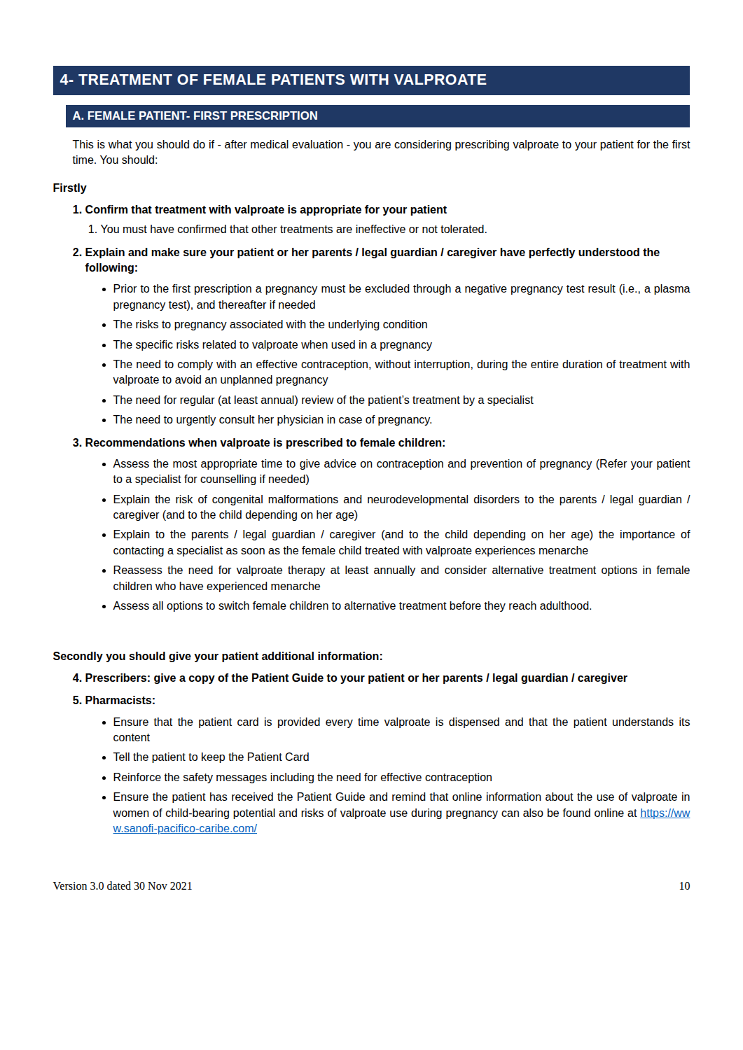4- TREATMENT OF FEMALE PATIENTS WITH VALPROATE
A. FEMALE PATIENT- FIRST PRESCRIPTION
This is what you should do if - after medical evaluation - you are considering prescribing valproate to your patient for the first time. You should:
Firstly
Confirm that treatment with valproate is appropriate for your patient
You must have confirmed that other treatments are ineffective or not tolerated.
Explain and make sure your patient or her parents / legal guardian / caregiver have perfectly understood the following:
Prior to the first prescription a pregnancy must be excluded through a negative pregnancy test result (i.e., a plasma pregnancy test), and thereafter if needed
The risks to pregnancy associated with the underlying condition
The specific risks related to valproate when used in a pregnancy
The need to comply with an effective contraception, without interruption, during the entire duration of treatment with valproate to avoid an unplanned pregnancy
The need for regular (at least annual) review of the patient’s treatment by a specialist
The need to urgently consult her physician in case of pregnancy.
Recommendations when valproate is prescribed to female children:
Assess the most appropriate time to give advice on contraception and prevention of pregnancy (Refer your patient to a specialist for counselling if needed)
Explain the risk of congenital malformations and neurodevelopmental disorders to the parents / legal guardian / caregiver (and to the child depending on her age)
Explain to the parents / legal guardian / caregiver (and to the child depending on her age) the importance of contacting a specialist as soon as the female child treated with valproate experiences menarche
Reassess the need for valproate therapy at least annually and consider alternative treatment options in female children who have experienced menarche
Assess all options to switch female children to alternative treatment before they reach adulthood.
Secondly you should give your patient additional information:
Prescribers: give a copy of the Patient Guide to your patient or her parents / legal guardian / caregiver
Pharmacists:
Ensure that the patient card is provided every time valproate is dispensed and that the patient understands its content
Tell the patient to keep the Patient Card
Reinforce the safety messages including the need for effective contraception
Ensure the patient has received the Patient Guide and remind that online information about the use of valproate in women of child-bearing potential and risks of valproate use during pregnancy can also be found online at https://www.sanofi-pacifico-caribe.com/
Version 3.0 dated 30 Nov 2021 10